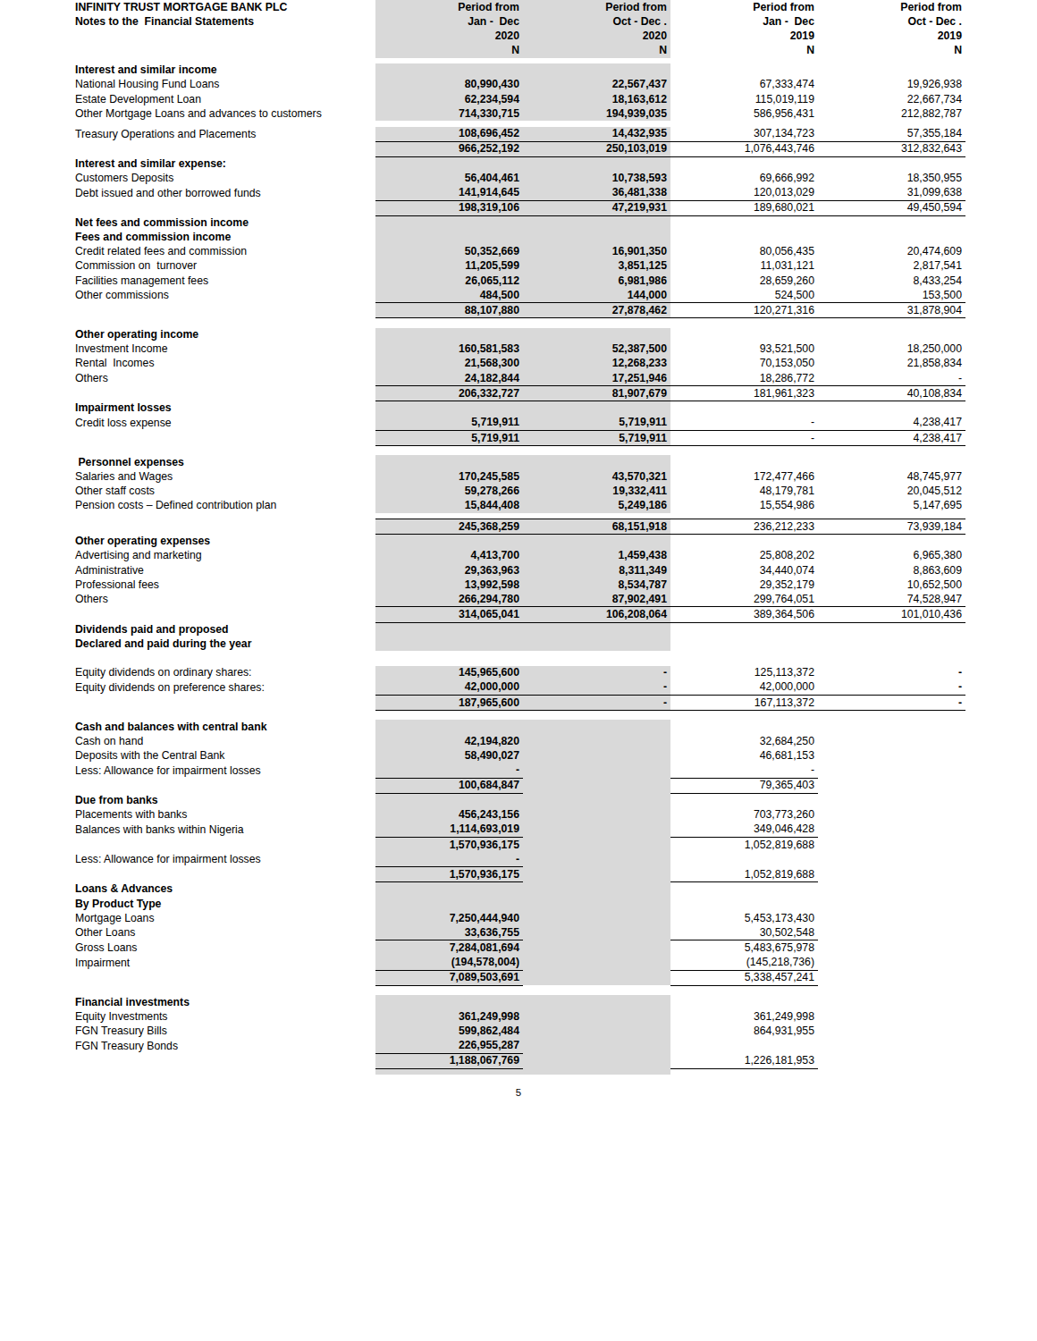| INFINITY TRUST MORTGAGE BANK PLC | Period from | Period from | Period from | Period from |
| Notes to the Financial Statements | Jan - Dec | Oct - Dec . | Jan - Dec | Oct - Dec . |
| | 2020 | 2020 | 2019 | 2019 |
| | N | N | N | N |
| Interest and similar income | | | | |
| National Housing Fund Loans | 80,990,430 | 22,567,437 | 67,333,474 | 19,926,938 |
| Estate Development Loan | 62,234,594 | 18,163,612 | 115,019,119 | 22,667,734 |
| Other Mortgage Loans and advances to customers | 714,330,715 | 194,939,035 | 586,956,431 | 212,882,787 |
| Treasury Operations and Placements | 108,696,452 | 14,432,935 | 307,134,723 | 57,355,184 |
| | 966,252,192 | 250,103,019 | 1,076,443,746 | 312,832,643 |
| Interest and similar expense: | | | | |
| Customers Deposits | 56,404,461 | 10,738,593 | 69,666,992 | 18,350,955 |
| Debt issued and other borrowed funds | 141,914,645 | 36,481,338 | 120,013,029 | 31,099,638 |
| | 198,319,106 | 47,219,931 | 189,680,021 | 49,450,594 |
| Net fees and commission income | | | | |
| Fees and commission income | | | | |
| Credit related fees and commission | 50,352,669 | 16,901,350 | 80,056,435 | 20,474,609 |
| Commission on turnover | 11,205,599 | 3,851,125 | 11,031,121 | 2,817,541 |
| Facilities management fees | 26,065,112 | 6,981,986 | 28,659,260 | 8,433,254 |
| Other commissions | 484,500 | 144,000 | 524,500 | 153,500 |
| | 88,107,880 | 27,878,462 | 120,271,316 | 31,878,904 |
| Other operating income | | | | |
| Investment Income | 160,581,583 | 52,387,500 | 93,521,500 | 18,250,000 |
| Rental Incomes | 21,568,300 | 12,268,233 | 70,153,050 | 21,858,834 |
| Others | 24,182,844 | 17,251,946 | 18,286,772 | - |
| | 206,332,727 | 81,907,679 | 181,961,323 | 40,108,834 |
| Impairment losses | | | | |
| Credit loss expense | 5,719,911 | 5,719,911 | - | 4,238,417 |
| | 5,719,911 | 5,719,911 | - | 4,238,417 |
| Personnel expenses | | | | |
| Salaries and Wages | 170,245,585 | 43,570,321 | 172,477,466 | 48,745,977 |
| Other staff costs | 59,278,266 | 19,332,411 | 48,179,781 | 20,045,512 |
| Pension costs – Defined contribution plan | 15,844,408 | 5,249,186 | 15,554,986 | 5,147,695 |
| | 245,368,259 | 68,151,918 | 236,212,233 | 73,939,184 |
| Other operating expenses | | | | |
| Advertising and marketing | 4,413,700 | 1,459,438 | 25,808,202 | 6,965,380 |
| Administrative | 29,363,963 | 8,311,349 | 34,440,074 | 8,863,609 |
| Professional fees | 13,992,598 | 8,534,787 | 29,352,179 | 10,652,500 |
| Others | 266,294,780 | 87,902,491 | 299,764,051 | 74,528,947 |
| | 314,065,041 | 106,208,064 | 389,364,506 | 101,010,436 |
| Dividends paid and proposed | | | | |
| Declared and paid during the year | | | | |
| Equity dividends on ordinary shares: | 145,965,600 | - | 125,113,372 | - |
| Equity dividends on preference shares: | 42,000,000 | - | 42,000,000 | - |
| | 187,965,600 | - | 167,113,372 | - |
| Cash and balances with central bank | | | | |
| Cash on hand | 42,194,820 | | 32,684,250 | |
| Deposits with the Central Bank | 58,490,027 | | 46,681,153 | |
| Less: Allowance for impairment losses | - | | - | |
| | 100,684,847 | | 79,365,403 | |
| Due from banks | | | | |
| Placements with banks | 456,243,156 | | 703,773,260 | |
| Balances with banks within Nigeria | 1,114,693,019 | | 349,046,428 | |
| | 1,570,936,175 | | 1,052,819,688 | |
| Less: Allowance for impairment losses | - | | | |
| | 1,570,936,175 | | 1,052,819,688 | |
| Loans & Advances | | | | |
| By Product Type | | | | |
| Mortgage Loans | 7,250,444,940 | | 5,453,173,430 | |
| Other Loans | 33,636,755 | | 30,502,548 | |
| Gross Loans | 7,284,081,694 | | 5,483,675,978 | |
| Impairment | (194,578,004) | | (145,218,736) | |
| | 7,089,503,691 | | 5,338,457,241 | |
| Financial investments | | | | |
| Equity Investments | 361,249,998 | | 361,249,998 | |
| FGN Treasury Bills | 599,862,484 | | 864,931,955 | |
| FGN Treasury Bonds | 226,955,287 | | | |
| | 1,188,067,769 | | 1,226,181,953 | |
5